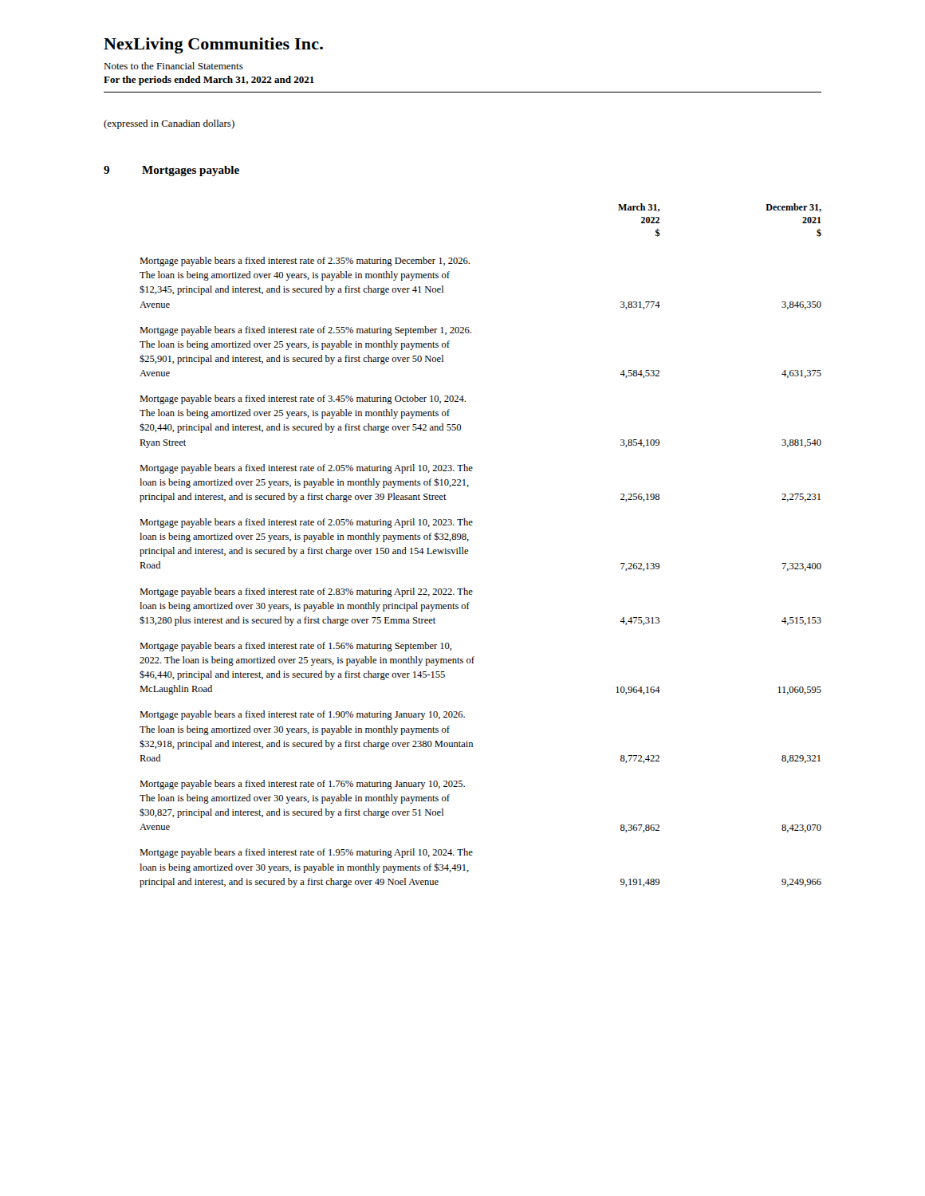NexLiving Communities Inc.
Notes to the Financial Statements
For the periods ended March 31, 2022 and 2021
(expressed in Canadian dollars)
9 Mortgages payable
| | March 31, 2022 $ | December 31, 2021 $ |
| --- | --- | --- |
| Mortgage payable bears a fixed interest rate of 2.35% maturing December 1, 2026. The loan is being amortized over 40 years, is payable in monthly payments of $12,345, principal and interest, and is secured by a first charge over 41 Noel Avenue | 3,831,774 | 3,846,350 |
| Mortgage payable bears a fixed interest rate of 2.55% maturing September 1, 2026. The loan is being amortized over 25 years, is payable in monthly payments of $25,901, principal and interest, and is secured by a first charge over 50 Noel Avenue | 4,584,532 | 4,631,375 |
| Mortgage payable bears a fixed interest rate of 3.45% maturing October 10, 2024. The loan is being amortized over 25 years, is payable in monthly payments of $20,440, principal and interest, and is secured by a first charge over 542 and 550 Ryan Street | 3,854,109 | 3,881,540 |
| Mortgage payable bears a fixed interest rate of 2.05% maturing April 10, 2023. The loan is being amortized over 25 years, is payable in monthly payments of $10,221, principal and interest, and is secured by a first charge over 39 Pleasant Street | 2,256,198 | 2,275,231 |
| Mortgage payable bears a fixed interest rate of 2.05% maturing April 10, 2023. The loan is being amortized over 25 years, is payable in monthly payments of $32,898, principal and interest, and is secured by a first charge over 150 and 154 Lewisville Road | 7,262,139 | 7,323,400 |
| Mortgage payable bears a fixed interest rate of 2.83% maturing April 22, 2022. The loan is being amortized over 30 years, is payable in monthly principal payments of $13,280 plus interest and is secured by a first charge over 75 Emma Street | 4,475,313 | 4,515,153 |
| Mortgage payable bears a fixed interest rate of 1.56% maturing September 10, 2022. The loan is being amortized over 25 years, is payable in monthly payments of $46,440, principal and interest, and is secured by a first charge over 145-155 McLaughlin Road | 10,964,164 | 11,060,595 |
| Mortgage payable bears a fixed interest rate of 1.90% maturing January 10, 2026. The loan is being amortized over 30 years, is payable in monthly payments of $32,918, principal and interest, and is secured by a first charge over 2380 Mountain Road | 8,772,422 | 8,829,321 |
| Mortgage payable bears a fixed interest rate of 1.76% maturing January 10, 2025. The loan is being amortized over 30 years, is payable in monthly payments of $30,827, principal and interest, and is secured by a first charge over 51 Noel Avenue | 8,367,862 | 8,423,070 |
| Mortgage payable bears a fixed interest rate of 1.95% maturing April 10, 2024. The loan is being amortized over 30 years, is payable in monthly payments of $34,491, principal and interest, and is secured by a first charge over 49 Noel Avenue | 9,191,489 | 9,249,966 |